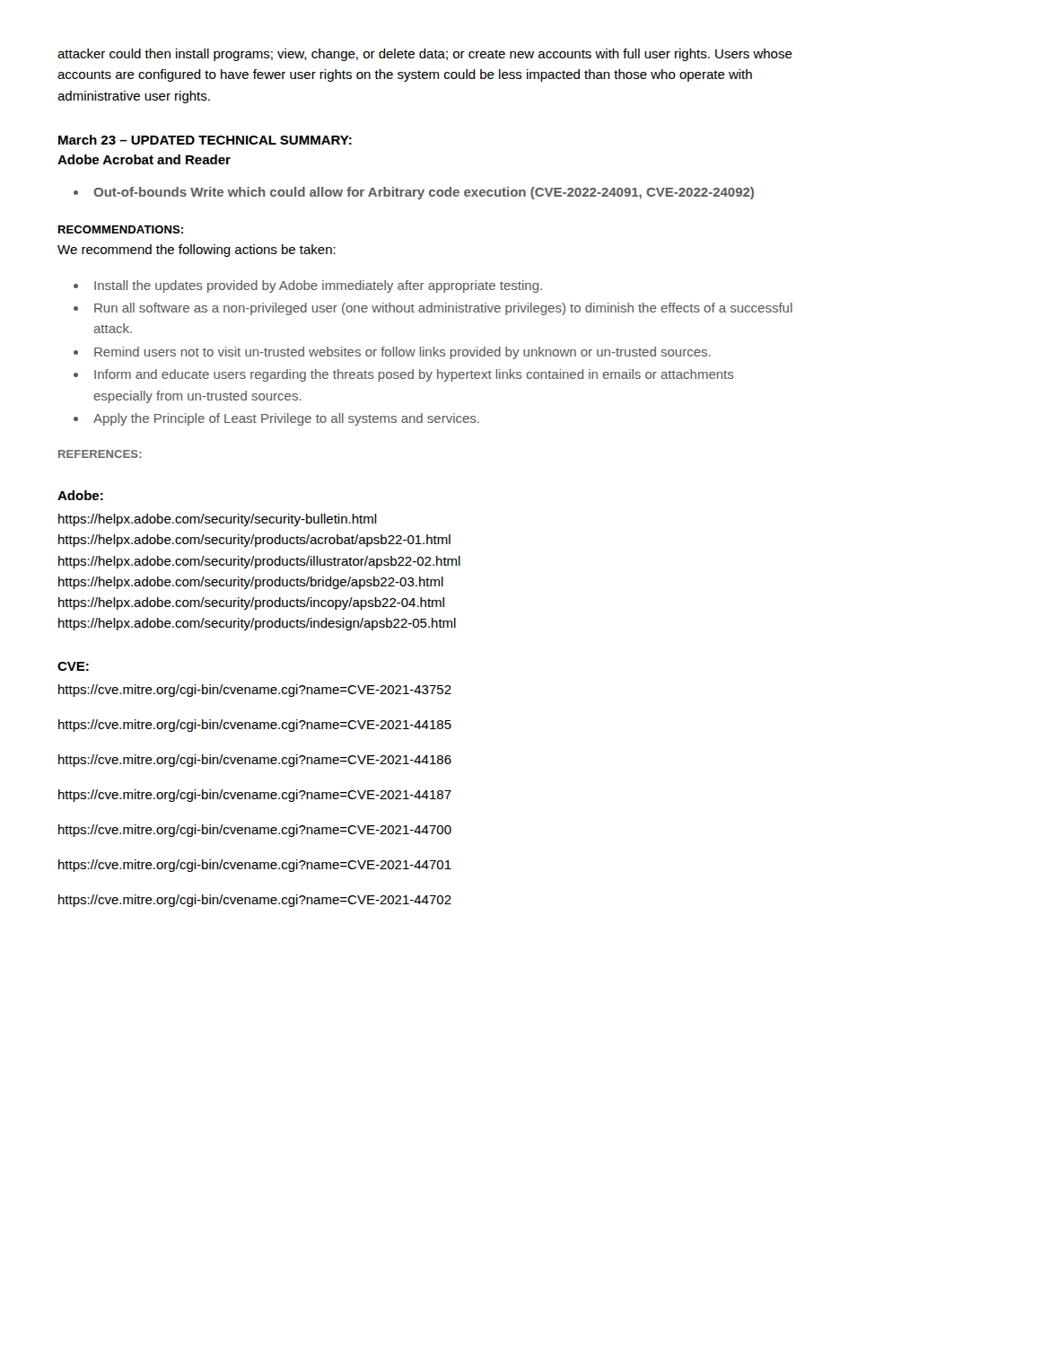attacker could then install programs; view, change, or delete data; or create new accounts with full user rights. Users whose accounts are configured to have fewer user rights on the system could be less impacted than those who operate with administrative user rights.
March 23 – UPDATED TECHNICAL SUMMARY:Adobe Acrobat and Reader
Out-of-bounds Write which could allow for Arbitrary code execution (CVE-2022-24091, CVE-2022-24092)
RECOMMENDATIONS:
We recommend the following actions be taken:
Install the updates provided by Adobe immediately after appropriate testing.
Run all software as a non-privileged user (one without administrative privileges) to diminish the effects of a successful attack.
Remind users not to visit un-trusted websites or follow links provided by unknown or un-trusted sources.
Inform and educate users regarding the threats posed by hypertext links contained in emails or attachments especially from un-trusted sources.
Apply the Principle of Least Privilege to all systems and services.
REFERENCES:
Adobe:
https://helpx.adobe.com/security/security-bulletin.html
https://helpx.adobe.com/security/products/acrobat/apsb22-01.html
https://helpx.adobe.com/security/products/illustrator/apsb22-02.html
https://helpx.adobe.com/security/products/bridge/apsb22-03.html
https://helpx.adobe.com/security/products/incopy/apsb22-04.html
https://helpx.adobe.com/security/products/indesign/apsb22-05.html
CVE:
https://cve.mitre.org/cgi-bin/cvename.cgi?name=CVE-2021-43752
https://cve.mitre.org/cgi-bin/cvename.cgi?name=CVE-2021-44185
https://cve.mitre.org/cgi-bin/cvename.cgi?name=CVE-2021-44186
https://cve.mitre.org/cgi-bin/cvename.cgi?name=CVE-2021-44187
https://cve.mitre.org/cgi-bin/cvename.cgi?name=CVE-2021-44700
https://cve.mitre.org/cgi-bin/cvename.cgi?name=CVE-2021-44701
https://cve.mitre.org/cgi-bin/cvename.cgi?name=CVE-2021-44702